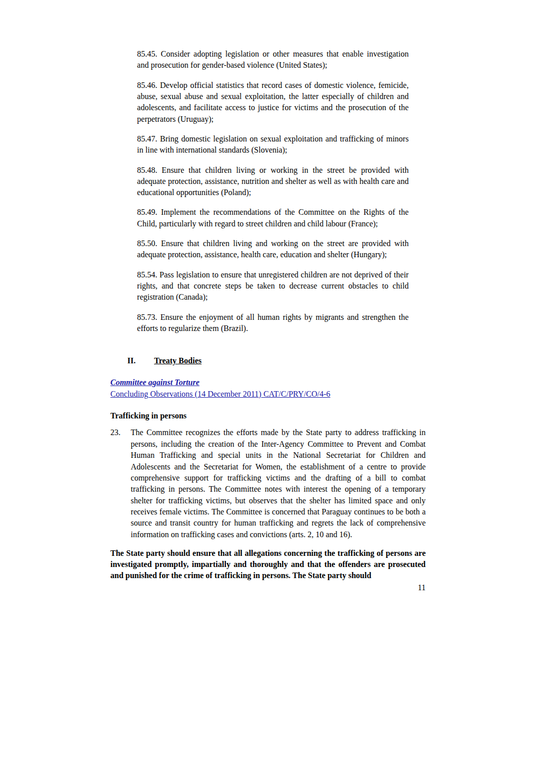85.45. Consider adopting legislation or other measures that enable investigation and prosecution for gender-based violence (United States);
85.46. Develop official statistics that record cases of domestic violence, femicide, abuse, sexual abuse and sexual exploitation, the latter especially of children and adolescents, and facilitate access to justice for victims and the prosecution of the perpetrators (Uruguay);
85.47. Bring domestic legislation on sexual exploitation and trafficking of minors in line with international standards (Slovenia);
85.48. Ensure that children living or working in the street be provided with adequate protection, assistance, nutrition and shelter as well as with health care and educational opportunities (Poland);
85.49. Implement the recommendations of the Committee on the Rights of the Child, particularly with regard to street children and child labour (France);
85.50. Ensure that children living and working on the street are provided with adequate protection, assistance, health care, education and shelter (Hungary);
85.54. Pass legislation to ensure that unregistered children are not deprived of their rights, and that concrete steps be taken to decrease current obstacles to child registration (Canada);
85.73. Ensure the enjoyment of all human rights by migrants and strengthen the efforts to regularize them (Brazil).
II. Treaty Bodies
Committee against Torture
Concluding Observations (14 December 2011) CAT/C/PRY/CO/4-6
Trafficking in persons
23. The Committee recognizes the efforts made by the State party to address trafficking in persons, including the creation of the Inter-Agency Committee to Prevent and Combat Human Trafficking and special units in the National Secretariat for Children and Adolescents and the Secretariat for Women, the establishment of a centre to provide comprehensive support for trafficking victims and the drafting of a bill to combat trafficking in persons. The Committee notes with interest the opening of a temporary shelter for trafficking victims, but observes that the shelter has limited space and only receives female victims. The Committee is concerned that Paraguay continues to be both a source and transit country for human trafficking and regrets the lack of comprehensive information on trafficking cases and convictions (arts. 2, 10 and 16).
The State party should ensure that all allegations concerning the trafficking of persons are investigated promptly, impartially and thoroughly and that the offenders are prosecuted and punished for the crime of trafficking in persons. The State party should
11